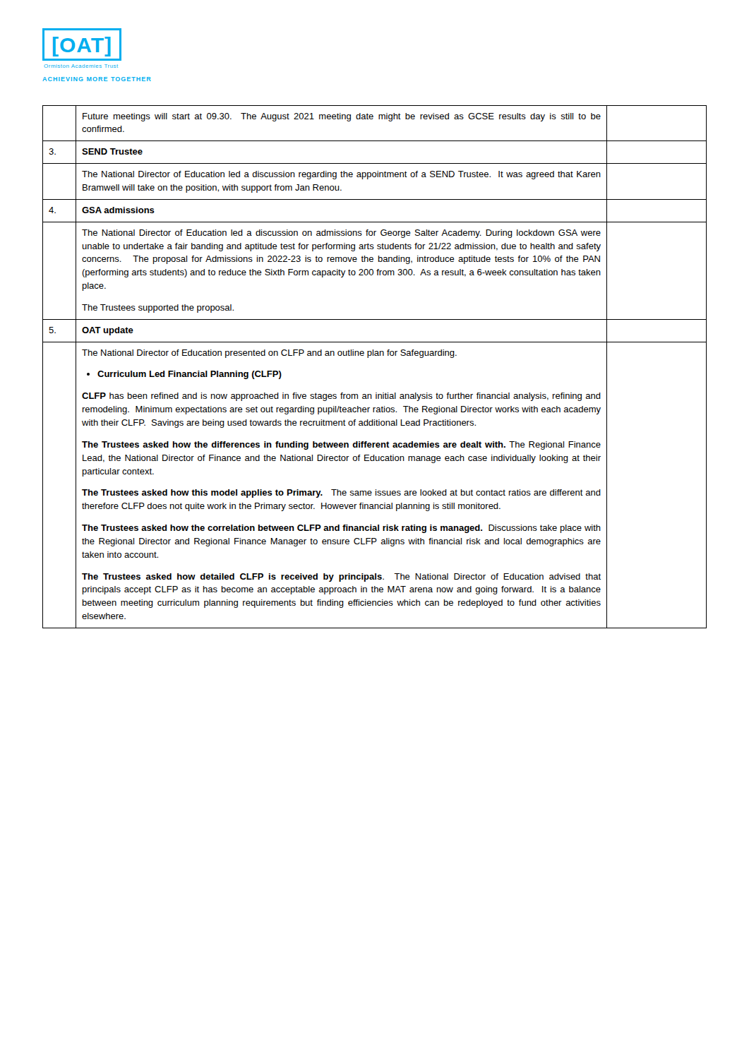[OAT]
Ormiston Academies Trust
ACHIEVING MORE TOGETHER
| | Future meetings will start at 09.30. The August 2021 meeting date might be revised as GCSE results day is still to be confirmed. | |
| 3. | SEND Trustee | |
| | The National Director of Education led a discussion regarding the appointment of a SEND Trustee. It was agreed that Karen Bramwell will take on the position, with support from Jan Renou. | |
| 4. | GSA admissions | |
| | The National Director of Education led a discussion on admissions for George Salter Academy. During lockdown GSA were unable to undertake a fair banding and aptitude test for performing arts students for 21/22 admission, due to health and safety concerns. The proposal for Admissions in 2022-23 is to remove the banding, introduce aptitude tests for 10% of the PAN (performing arts students) and to reduce the Sixth Form capacity to 200 from 300. As a result, a 6-week consultation has taken place. The Trustees supported the proposal. | |
| 5. | OAT update | |
| | The National Director of Education presented on CLFP and an outline plan for Safeguarding. Curriculum Led Financial Planning (CLFP) CLFP has been refined and is now approached in five stages from an initial analysis to further financial analysis, refining and remodeling. Minimum expectations are set out regarding pupil/teacher ratios. The Regional Director works with each academy with their CLFP. Savings are being used towards the recruitment of additional Lead Practitioners. The Trustees asked how the differences in funding between different academies are dealt with. The Regional Finance Lead, the National Director of Finance and the National Director of Education manage each case individually looking at their particular context. The Trustees asked how this model applies to Primary. The same issues are looked at but contact ratios are different and therefore CLFP does not quite work in the Primary sector. However financial planning is still monitored. The Trustees asked how the correlation between CLFP and financial risk rating is managed. Discussions take place with the Regional Director and Regional Finance Manager to ensure CLFP aligns with financial risk and local demographics are taken into account. The Trustees asked how detailed CLFP is received by principals . The National Director of Education advised that principals accept CLFP as it has become an acceptable approach in the MAT arena now and going forward. It is a balance between meeting curriculum planning requirements but finding efficiencies which can be redeployed to fund other activities elsewhere. | |